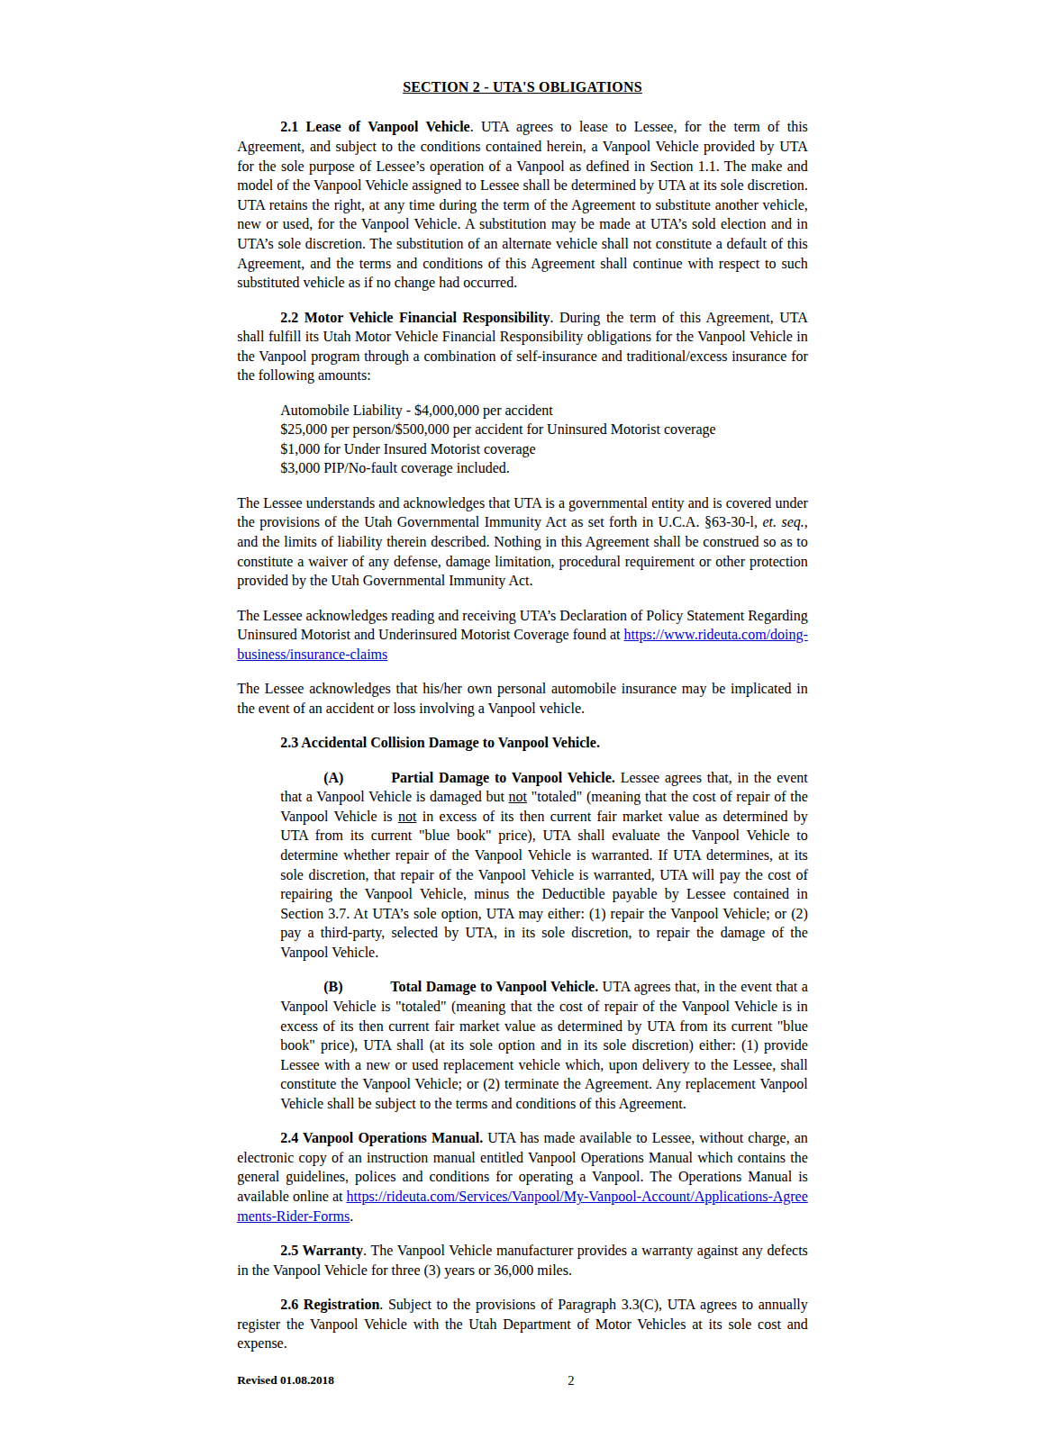SECTION 2 - UTA'S OBLIGATIONS
2.1 Lease of Vanpool Vehicle. UTA agrees to lease to Lessee, for the term of this Agreement, and subject to the conditions contained herein, a Vanpool Vehicle provided by UTA for the sole purpose of Lessee’s operation of a Vanpool as defined in Section 1.1. The make and model of the Vanpool Vehicle assigned to Lessee shall be determined by UTA at its sole discretion. UTA retains the right, at any time during the term of the Agreement to substitute another vehicle, new or used, for the Vanpool Vehicle. A substitution may be made at UTA’s sold election and in UTA’s sole discretion. The substitution of an alternate vehicle shall not constitute a default of this Agreement, and the terms and conditions of this Agreement shall continue with respect to such substituted vehicle as if no change had occurred.
2.2 Motor Vehicle Financial Responsibility. During the term of this Agreement, UTA shall fulfill its Utah Motor Vehicle Financial Responsibility obligations for the Vanpool Vehicle in the Vanpool program through a combination of self-insurance and traditional/excess insurance for the following amounts:
Automobile Liability - $4,000,000 per accident
$25,000 per person/$500,000 per accident for Uninsured Motorist coverage
$1,000 for Under Insured Motorist coverage
$3,000 PIP/No-fault coverage included.
The Lessee understands and acknowledges that UTA is a governmental entity and is covered under the provisions of the Utah Governmental Immunity Act as set forth in U.C.A. §63-30-l, et. seq., and the limits of liability therein described. Nothing in this Agreement shall be construed so as to constitute a waiver of any defense, damage limitation, procedural requirement or other protection provided by the Utah Governmental Immunity Act.
The Lessee acknowledges reading and receiving UTA’s Declaration of Policy Statement Regarding Uninsured Motorist and Underinsured Motorist Coverage found at https://www.rideuta.com/doing-business/insurance-claims
The Lessee acknowledges that his/her own personal automobile insurance may be implicated in the event of an accident or loss involving a Vanpool vehicle.
2.3 Accidental Collision Damage to Vanpool Vehicle.
(A) Partial Damage to Vanpool Vehicle. Lessee agrees that, in the event that a Vanpool Vehicle is damaged but not "totaled" (meaning that the cost of repair of the Vanpool Vehicle is not in excess of its then current fair market value as determined by UTA from its current "blue book" price), UTA shall evaluate the Vanpool Vehicle to determine whether repair of the Vanpool Vehicle is warranted. If UTA determines, at its sole discretion, that repair of the Vanpool Vehicle is warranted, UTA will pay the cost of repairing the Vanpool Vehicle, minus the Deductible payable by Lessee contained in Section 3.7. At UTA’s sole option, UTA may either: (1) repair the Vanpool Vehicle; or (2) pay a third-party, selected by UTA, in its sole discretion, to repair the damage of the Vanpool Vehicle.
(B) Total Damage to Vanpool Vehicle. UTA agrees that, in the event that a Vanpool Vehicle is "totaled" (meaning that the cost of repair of the Vanpool Vehicle is in excess of its then current fair market value as determined by UTA from its current "blue book" price), UTA shall (at its sole option and in its sole discretion) either: (1) provide Lessee with a new or used replacement vehicle which, upon delivery to the Lessee, shall constitute the Vanpool Vehicle; or (2) terminate the Agreement. Any replacement Vanpool Vehicle shall be subject to the terms and conditions of this Agreement.
2.4 Vanpool Operations Manual. UTA has made available to Lessee, without charge, an electronic copy of an instruction manual entitled Vanpool Operations Manual which contains the general guidelines, polices and conditions for operating a Vanpool. The Operations Manual is available online at https://rideuta.com/Services/Vanpool/My-Vanpool-Account/Applications-Agreements-Rider-Forms.
2.5 Warranty. The Vanpool Vehicle manufacturer provides a warranty against any defects in the Vanpool Vehicle for three (3) years or 36,000 miles.
2.6 Registration. Subject to the provisions of Paragraph 3.3(C), UTA agrees to annually register the Vanpool Vehicle with the Utah Department of Motor Vehicles at its sole cost and expense.
Revised 01.08.2018
2